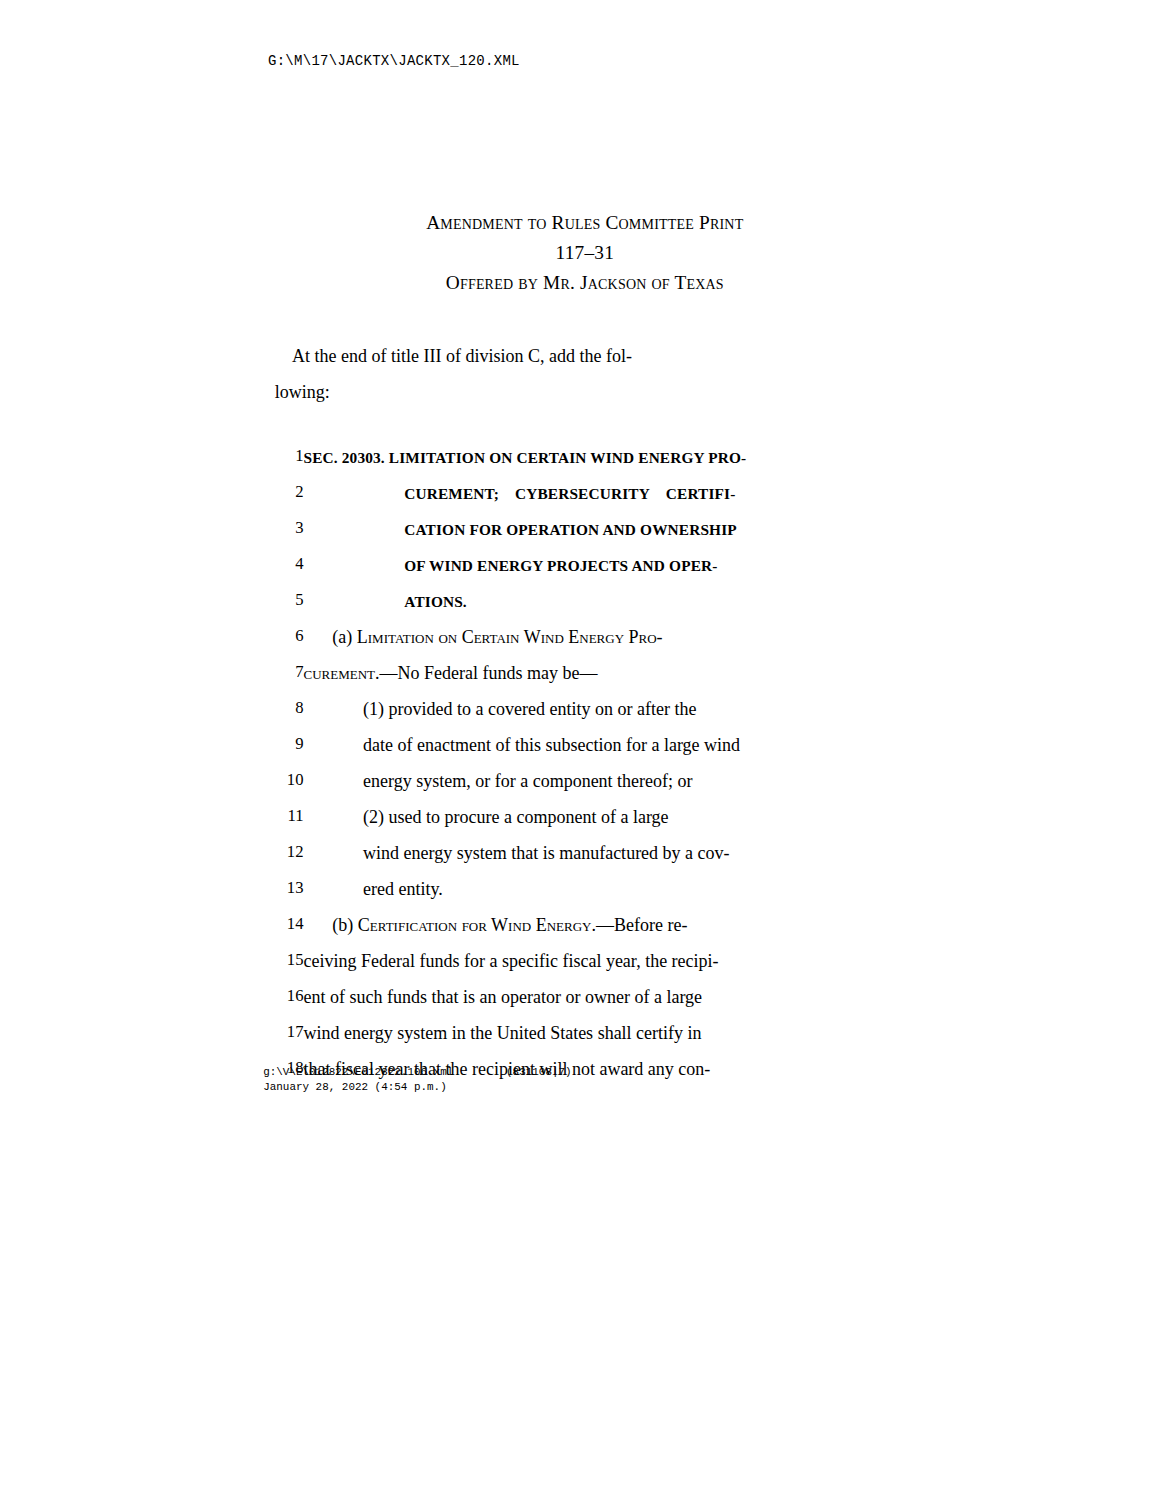G:\M\17\JACKTX\JACKTX_120.XML
Amendment to Rules Committee Print
117–31
Offered by Mr. Jackson of Texas
At the end of title III of division C, add the fol- lowing:
| 1 | SEC. 20303. LIMITATION ON CERTAIN WIND ENERGY PRO- |
| 2 | CUREMENT; CYBERSECURITY CERTIFI- |
| 3 | CATION FOR OPERATION AND OWNERSHIP |
| 4 | OF WIND ENERGY PROJECTS AND OPER- |
| 5 | ATIONS. |
| 6 | (a) Limitation on Certain Wind Energy Pro- |
| 7 | curement .—No Federal funds may be— |
| 8 | (1) provided to a covered entity on or after the |
| 9 | date of enactment of this subsection for a large wind |
| 10 | energy system, or for a component thereof; or |
| 11 | (2) used to procure a component of a large |
| 12 | wind energy system that is manufactured by a cov- |
| 13 | ered entity. |
| 14 | (b) Certification for Wind Energy .—Before re- |
| 15 | ceiving Federal funds for a specific fiscal year, the recipi- |
| 16 | ent of such funds that is an operator or owner of a large |
| 17 | wind energy system in the United States shall certify in |
| 18 | that fiscal year that the recipient will not award any con- |
g:\V\E\012822\E012822.106.xml(831108|7)
January 28, 2022 (4:54 p.m.)